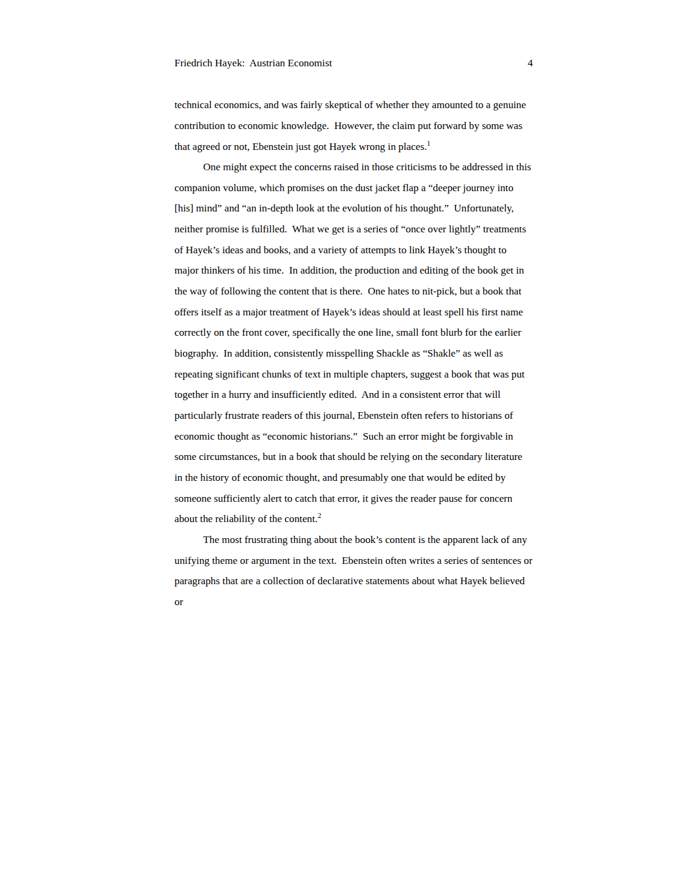Friedrich Hayek: Austrian Economist 4
technical economics, and was fairly skeptical of whether they amounted to a genuine contribution to economic knowledge. However, the claim put forward by some was that agreed or not, Ebenstein just got Hayek wrong in places.1
One might expect the concerns raised in those criticisms to be addressed in this companion volume, which promises on the dust jacket flap a “deeper journey into [his] mind” and “an in-depth look at the evolution of his thought.” Unfortunately, neither promise is fulfilled. What we get is a series of “once over lightly” treatments of Hayek’s ideas and books, and a variety of attempts to link Hayek’s thought to major thinkers of his time. In addition, the production and editing of the book get in the way of following the content that is there. One hates to nit-pick, but a book that offers itself as a major treatment of Hayek’s ideas should at least spell his first name correctly on the front cover, specifically the one line, small font blurb for the earlier biography. In addition, consistently misspelling Shackle as “Shakle” as well as repeating significant chunks of text in multiple chapters, suggest a book that was put together in a hurry and insufficiently edited. And in a consistent error that will particularly frustrate readers of this journal, Ebenstein often refers to historians of economic thought as “economic historians.” Such an error might be forgivable in some circumstances, but in a book that should be relying on the secondary literature in the history of economic thought, and presumably one that would be edited by someone sufficiently alert to catch that error, it gives the reader pause for concern about the reliability of the content.2
The most frustrating thing about the book’s content is the apparent lack of any unifying theme or argument in the text. Ebenstein often writes a series of sentences or paragraphs that are a collection of declarative statements about what Hayek believed or